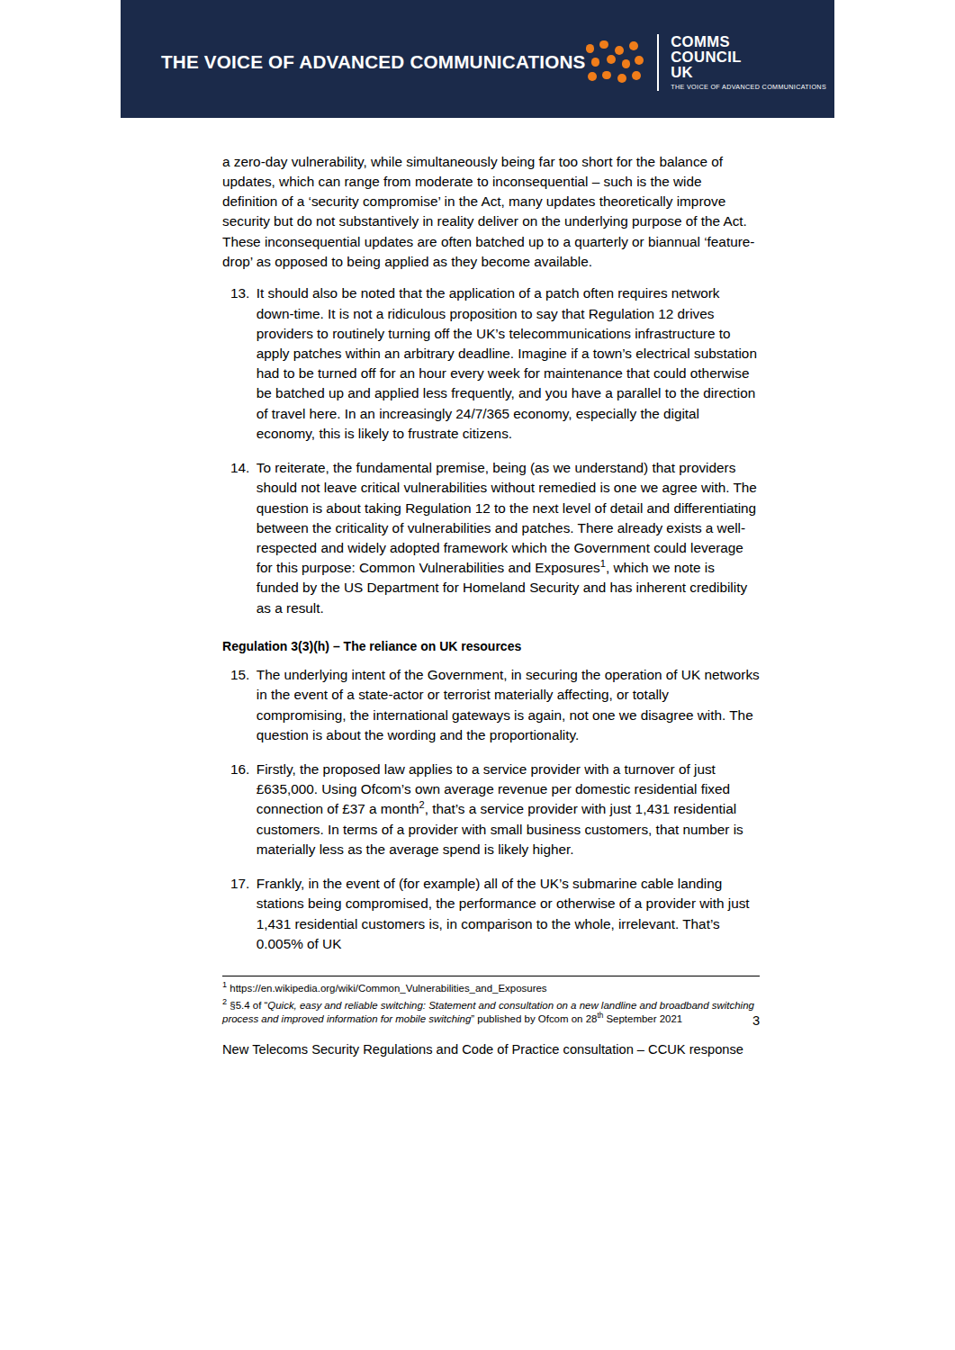THE VOICE OF ADVANCED COMMUNICATIONS
COMMS
COUNCIL
UK
THE VOICE OF ADVANCED COMMUNICATIONS
a zero-day vulnerability, while simultaneously being far too short for the balance of updates, which can range from moderate to inconsequential – such is the wide definition of a ‘security compromise’ in the Act, many updates theoretically improve security but do not substantively in reality deliver on the underlying purpose of the Act. These inconsequential updates are often batched up to a quarterly or biannual ‘feature-drop’ as opposed to being applied as they become available.
13. It should also be noted that the application of a patch often requires network down-time. It is not a ridiculous proposition to say that Regulation 12 drives providers to routinely turning off the UK’s telecommunications infrastructure to apply patches within an arbitrary deadline. Imagine if a town’s electrical substation had to be turned off for an hour every week for maintenance that could otherwise be batched up and applied less frequently, and you have a parallel to the direction of travel here. In an increasingly 24/7/365 economy, especially the digital economy, this is likely to frustrate citizens.
14. To reiterate, the fundamental premise, being (as we understand) that providers should not leave critical vulnerabilities without remedied is one we agree with. The question is about taking Regulation 12 to the next level of detail and differentiating between the criticality of vulnerabilities and patches. There already exists a well-respected and widely adopted framework which the Government could leverage for this purpose: Common Vulnerabilities and Exposures1, which we note is funded by the US Department for Homeland Security and has inherent credibility as a result.
Regulation 3(3)(h) – The reliance on UK resources
15. The underlying intent of the Government, in securing the operation of UK networks in the event of a state-actor or terrorist materially affecting, or totally compromising, the international gateways is again, not one we disagree with. The question is about the wording and the proportionality.
16. Firstly, the proposed law applies to a service provider with a turnover of just £635,000. Using Ofcom’s own average revenue per domestic residential fixed connection of £37 a month2, that’s a service provider with just 1,431 residential customers. In terms of a provider with small business customers, that number is materially less as the average spend is likely higher.
17. Frankly, in the event of (for example) all of the UK’s submarine cable landing stations being compromised, the performance or otherwise of a provider with just 1,431 residential customers is, in comparison to the whole, irrelevant. That’s 0.005% of UK
1 https://en.wikipedia.org/wiki/Common_Vulnerabilities_and_Exposures
2 §5.4 of “Quick, easy and reliable switching: Statement and consultation on a new landline and broadband switching process and improved information for mobile switching” published by Ofcom on 28th September 2021
3 New Telecoms Security Regulations and Code of Practice consultation – CCUK response